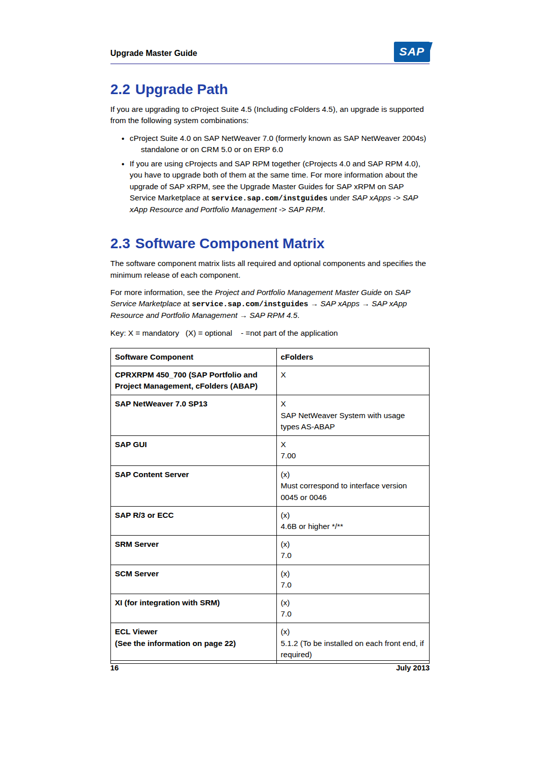Upgrade Master Guide
SAP
2.2 Upgrade Path
If you are upgrading to cProject Suite 4.5 (Including cFolders 4.5), an upgrade is supported from the following system combinations:
cProject Suite 4.0 on SAP NetWeaver 7.0 (formerly known as SAP NetWeaver 2004s)
standalone or on CRM 5.0 or on ERP 6.0
If you are using cProjects and SAP RPM together (cProjects 4.0 and SAP RPM 4.0), you have to upgrade both of them at the same time. For more information about the upgrade of SAP xRPM, see the Upgrade Master Guides for SAP xRPM on SAP Service Marketplace at service.sap.com/instguides under SAP xApps -> SAP xApp Resource and Portfolio Management -> SAP RPM.
2.3 Software Component Matrix
The software component matrix lists all required and optional components and specifies the minimum release of each component.
For more information, see the Project and Portfolio Management Master Guide on SAP Service Marketplace at service.sap.com/instguides → SAP xApps → SAP xApp Resource and Portfolio Management → SAP RPM 4.5.
Key: X = mandatory (X) = optional - =not part of the application
| Software Component | cFolders |
| --- | --- |
| CPRXRPM 450_700 (SAP Portfolio and Project Management, cFolders (ABAP) | X |
| SAP NetWeaver 7.0 SP13 | X SAP NetWeaver System with usage types AS-ABAP |
| SAP GUI | X 7.00 |
| SAP Content Server | (x) Must correspond to interface version 0045 or 0046 |
| SAP R/3 or ECC | (x) 4.6B or higher */** |
| SRM Server | (x) 7.0 |
| SCM Server | (x) 7.0 |
| XI (for integration with SRM) | (x) 7.0 |
| ECL Viewer (See the information on page 22) | (x) 5.1.2 (To be installed on each front end, if required) |
16 July 2013